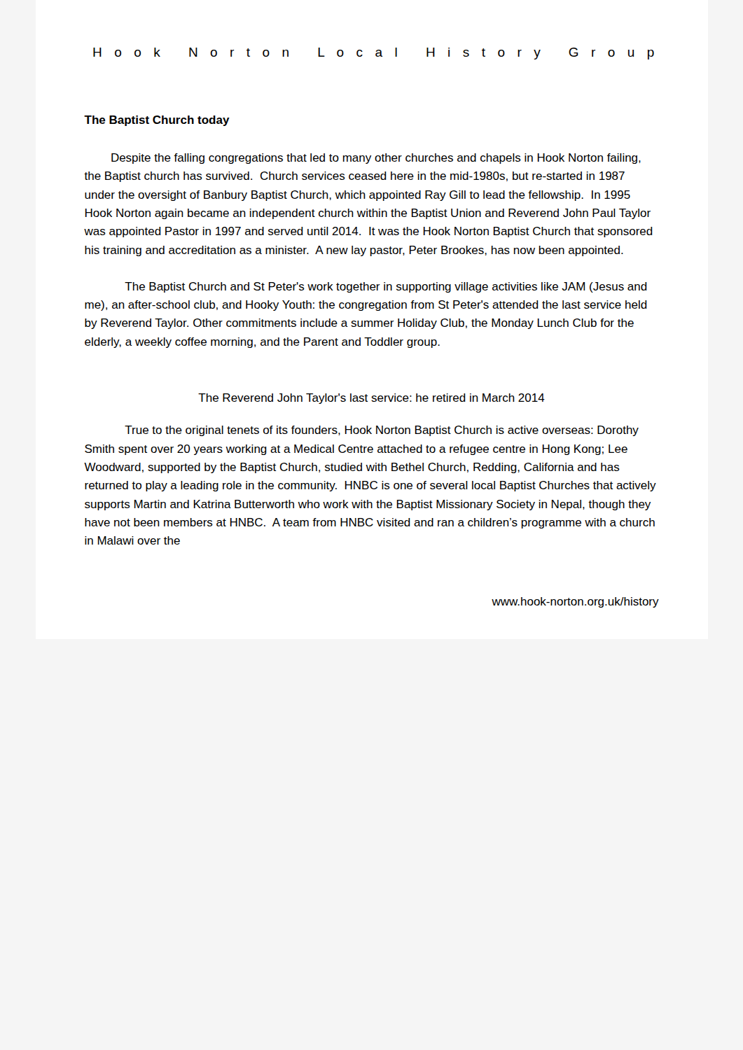H o o k N o r t o n L o c a l H i s t o r y G r o u p
The Baptist Church today
Despite the falling congregations that led to many other churches and chapels in Hook Norton failing, the Baptist church has survived. Church services ceased here in the mid-1980s, but re-started in 1987 under the oversight of Banbury Baptist Church, which appointed Ray Gill to lead the fellowship. In 1995 Hook Norton again became an independent church within the Baptist Union and Reverend John Paul Taylor was appointed Pastor in 1997 and served until 2014. It was the Hook Norton Baptist Church that sponsored his training and accreditation as a minister. A new lay pastor, Peter Brookes, has now been appointed.
The Baptist Church and St Peter's work together in supporting village activities like JAM (Jesus and me), an after-school club, and Hooky Youth: the congregation from St Peter's attended the last service held by Reverend Taylor. Other commitments include a summer Holiday Club, the Monday Lunch Club for the elderly, a weekly coffee morning, and the Parent and Toddler group.
The Reverend John Taylor's last service: he retired in March 2014
True to the original tenets of its founders, Hook Norton Baptist Church is active overseas: Dorothy Smith spent over 20 years working at a Medical Centre attached to a refugee centre in Hong Kong; Lee Woodward, supported by the Baptist Church, studied with Bethel Church, Redding, California and has returned to play a leading role in the community. HNBC is one of several local Baptist Churches that actively supports Martin and Katrina Butterworth who work with the Baptist Missionary Society in Nepal, though they have not been members at HNBC. A team from HNBC visited and ran a children’s programme with a church in Malawi over the
www.hook-norton.org.uk/history